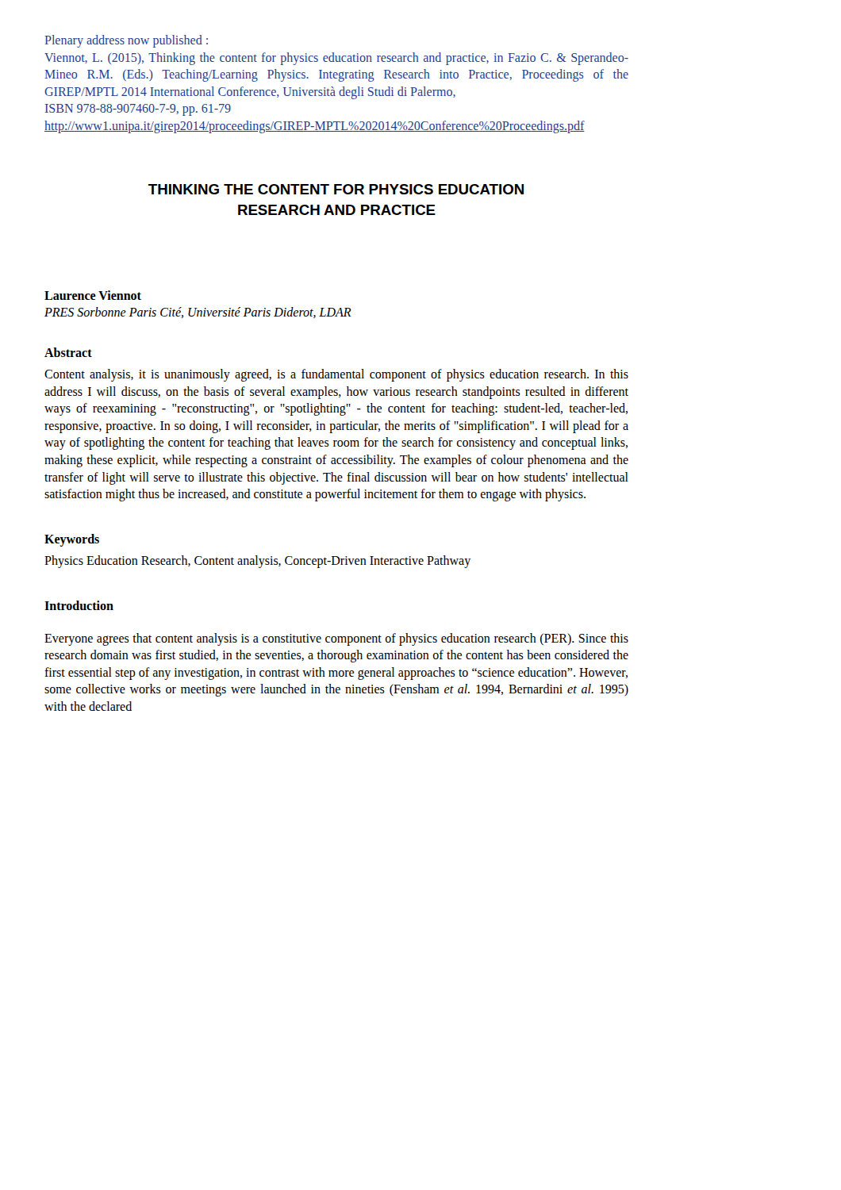Plenary address now published :
Viennot, L. (2015), Thinking the content for physics education research and practice, in Fazio C. & Sperandeo-Mineo R.M. (Eds.) Teaching/Learning Physics. Integrating Research into Practice, Proceedings of the GIREP/MPTL 2014 International Conference, Università degli Studi di Palermo,
ISBN 978-88-907460-7-9, pp. 61-79
http://www1.unipa.it/girep2014/proceedings/GIREP-MPTL%202014%20Conference%20Proceedings.pdf
Thinking the Content for Physics Education
Research and Practice
Laurence Viennot
PRES Sorbonne Paris Cité, Université Paris Diderot, LDAR
Abstract
Content analysis, it is unanimously agreed, is a fundamental component of physics education research. In this address I will discuss, on the basis of several examples, how various research standpoints resulted in different ways of reexamining - "reconstructing", or "spotlighting" - the content for teaching: student-led, teacher-led, responsive, proactive. In so doing, I will reconsider, in particular, the merits of "simplification". I will plead for a way of spotlighting the content for teaching that leaves room for the search for consistency and conceptual links, making these explicit, while respecting a constraint of accessibility. The examples of colour phenomena and the transfer of light will serve to illustrate this objective. The final discussion will bear on how students' intellectual satisfaction might thus be increased, and constitute a powerful incitement for them to engage with physics.
Keywords
Physics Education Research, Content analysis, Concept-Driven Interactive Pathway
Introduction
Everyone agrees that content analysis is a constitutive component of physics education research (PER). Since this research domain was first studied, in the seventies, a thorough examination of the content has been considered the first essential step of any investigation, in contrast with more general approaches to “science education”. However, some collective works or meetings were launched in the nineties (Fensham et al. 1994, Bernardini et al. 1995) with the declared